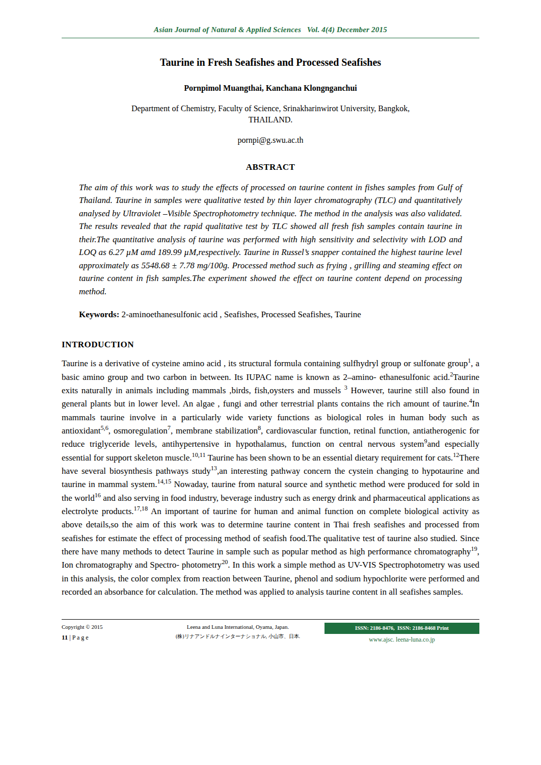Asian Journal of Natural & Applied Sciences Vol. 4(4) December 2015
Taurine in Fresh Seafishes and Processed Seafishes
Pornpimol Muangthai, Kanchana Klongnganchui
Department of Chemistry, Faculty of Science, Srinakharinwirot University, Bangkok,
THAILAND.
pornpi@g.swu.ac.th
ABSTRACT
The aim of this work was to study the effects of processed on taurine content in fishes samples from Gulf of Thailand. Taurine in samples were qualitative tested by thin layer chromatography (TLC) and quantitatively analysed by Ultraviolet –Visible Spectrophotometry technique. The method in the analysis was also validated. The results revealed that the rapid qualitative test by TLC showed all fresh fish samples contain taurine in their.The quantitative analysis of taurine was performed with high sensitivity and selectivity with LOD and LOQ as 6.27 µM amd 189.99 µM,respectively. Taurine in Russel’s snapper contained the highest taurine level approximately as 5548.68 ± 7.78 mg/100g. Processed method such as frying , grilling and steaming effect on taurine content in fish samples.The experiment showed the effect on taurine content depend on processing method.
Keywords: 2-aminoethanesulfonic acid , Seafishes, Processed Seafishes, Taurine
INTRODUCTION
Taurine is a derivative of cysteine amino acid , its structural formula containing sulfhydryl group or sulfonate group1, a basic amino group and two carbon in between. Its IUPAC name is known as 2–amino- ethanesulfonic acid.2Taurine exits naturally in animals including mammals ,birds, fish,oysters and mussels 3 However, taurine still also found in general plants but in lower level. An algae , fungi and other terrestrial plants contains the rich amount of taurine.4In mammals taurine involve in a particularly wide variety functions as biological roles in human body such as antioxidant5,6, osmoregulation7, membrane stabilization8, cardiovascular function, retinal function, antiatherogenic for reduce triglyceride levels, antihypertensive in hypothalamus, function on central nervous system9and especially essential for support skeleton muscle.10,11 Taurine has been shown to be an essential dietary requirement for cats.12There have several biosynthesis pathways study13,an interesting pathway concern the cystein changing to hypotaurine and taurine in mammal system.14,15 Nowaday, taurine from natural source and synthetic method were produced for sold in the world16 and also serving in food industry, beverage industry such as energy drink and pharmaceutical applications as electrolyte products.17,18 An important of taurine for human and animal function on complete biological activity as above details,so the aim of this work was to determine taurine content in Thai fresh seafishes and processed from seafishes for estimate the effect of processing method of seafish food.The qualitative test of taurine also studied. Since there have many methods to detect Taurine in sample such as popular method as high performance chromatography19, Ion chromatography and Spectro- photometry20. In this work a simple method as UV-VIS Spectrophotometry was used in this analysis, the color complex from reaction between Taurine, phenol and sodium hypochlorite were performed and recorded an absorbance for calculation. The method was applied to analysis taurine content in all seafishes samples.
Copyright © 2015
11 | P a g e
Leena and Luna International, Oyama, Japan.
(株)リナアンドルナインターナショナル, 小山市、日本.
ISSN: 2186-8476, ISSN: 2186-8468 Print www.ajsc. leena-luna.co.jp